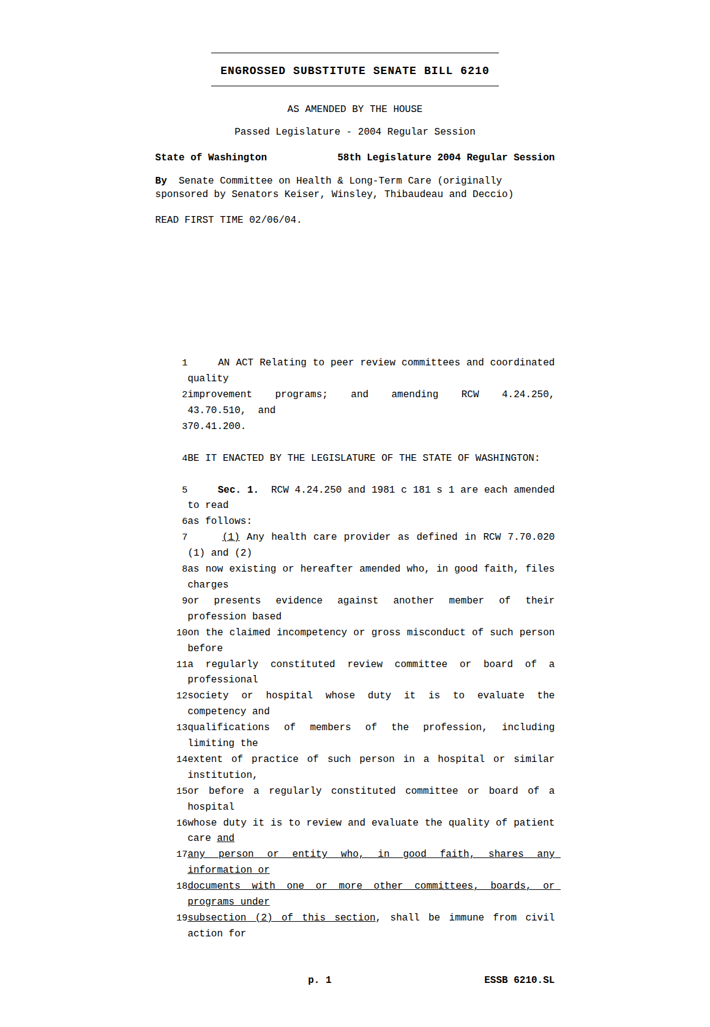ENGROSSED SUBSTITUTE SENATE BILL 6210
AS AMENDED BY THE HOUSE
Passed Legislature - 2004 Regular Session
State of Washington 58th Legislature 2004 Regular Session
By Senate Committee on Health & Long-Term Care (originally sponsored by Senators Keiser, Winsley, Thibaudeau and Deccio)
READ FIRST TIME 02/06/04.
| 1 | AN ACT Relating to peer review committees and coordinated quality |
| 2 | improvement programs; and amending RCW 4.24.250, 43.70.510, and |
| 3 | 70.41.200. |
| 4 | BE IT ENACTED BY THE LEGISLATURE OF THE STATE OF WASHINGTON: |
| 5 | Sec. 1. RCW 4.24.250 and 1981 c 181 s 1 are each amended to read |
| 6 | as follows: |
| 7 | (1) Any health care provider as defined in RCW 7.70.020 (1) and (2) |
| 8 | as now existing or hereafter amended who, in good faith, files charges |
| 9 | or presents evidence against another member of their profession based |
| 10 | on the claimed incompetency or gross misconduct of such person before |
| 11 | a regularly constituted review committee or board of a professional |
| 12 | society or hospital whose duty it is to evaluate the competency and |
| 13 | qualifications of members of the profession, including limiting the |
| 14 | extent of practice of such person in a hospital or similar institution, |
| 15 | or before a regularly constituted committee or board of a hospital |
| 16 | whose duty it is to review and evaluate the quality of patient care and |
| 17 | any person or entity who, in good faith, shares any information or |
| 18 | documents with one or more other committees, boards, or programs under |
| 19 | subsection (2) of this section , shall be immune from civil action for |
p. 1 ESSB 6210.SL